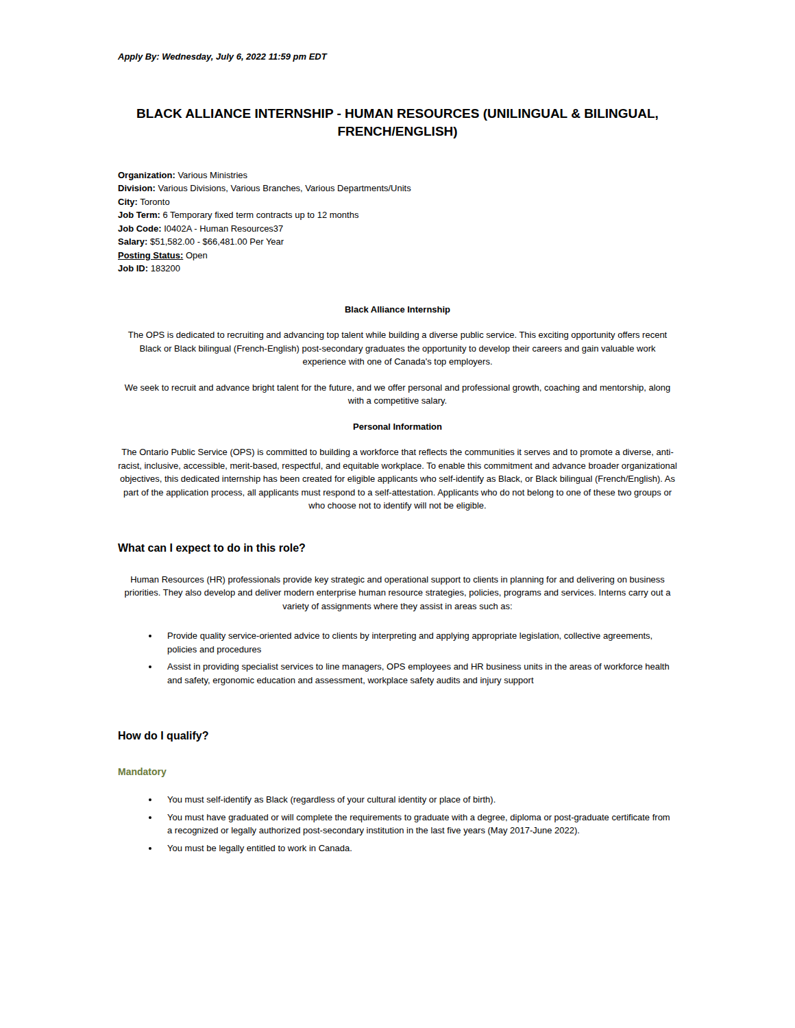Apply By: Wednesday, July 6, 2022 11:59 pm EDT
BLACK ALLIANCE INTERNSHIP - HUMAN RESOURCES (UNILINGUAL & BILINGUAL, FRENCH/ENGLISH)
Organization: Various Ministries
Division: Various Divisions, Various Branches, Various Departments/Units
City: Toronto
Job Term: 6 Temporary fixed term contracts up to 12 months
Job Code: I0402A - Human Resources37
Salary: $51,582.00 - $66,481.00 Per Year
Posting Status: Open
Job ID: 183200
Black Alliance Internship
The OPS is dedicated to recruiting and advancing top talent while building a diverse public service. This exciting opportunity offers recent Black or Black bilingual (French-English) post-secondary graduates the opportunity to develop their careers and gain valuable work experience with one of Canada's top employers.
We seek to recruit and advance bright talent for the future, and we offer personal and professional growth, coaching and mentorship, along with a competitive salary.
Personal Information
The Ontario Public Service (OPS) is committed to building a workforce that reflects the communities it serves and to promote a diverse, anti-racist, inclusive, accessible, merit-based, respectful, and equitable workplace. To enable this commitment and advance broader organizational objectives, this dedicated internship has been created for eligible applicants who self-identify as Black, or Black bilingual (French/English). As part of the application process, all applicants must respond to a self-attestation. Applicants who do not belong to one of these two groups or who choose not to identify will not be eligible.
What can I expect to do in this role?
Human Resources (HR) professionals provide key strategic and operational support to clients in planning for and delivering on business priorities. They also develop and deliver modern enterprise human resource strategies, policies, programs and services. Interns carry out a variety of assignments where they assist in areas such as:
Provide quality service-oriented advice to clients by interpreting and applying appropriate legislation, collective agreements, policies and procedures
Assist in providing specialist services to line managers, OPS employees and HR business units in the areas of workforce health and safety, ergonomic education and assessment, workplace safety audits and injury support
How do I qualify?
Mandatory
You must self-identify as Black (regardless of your cultural identity or place of birth).
You must have graduated or will complete the requirements to graduate with a degree, diploma or post-graduate certificate from a recognized or legally authorized post-secondary institution in the last five years (May 2017-June 2022).
You must be legally entitled to work in Canada.